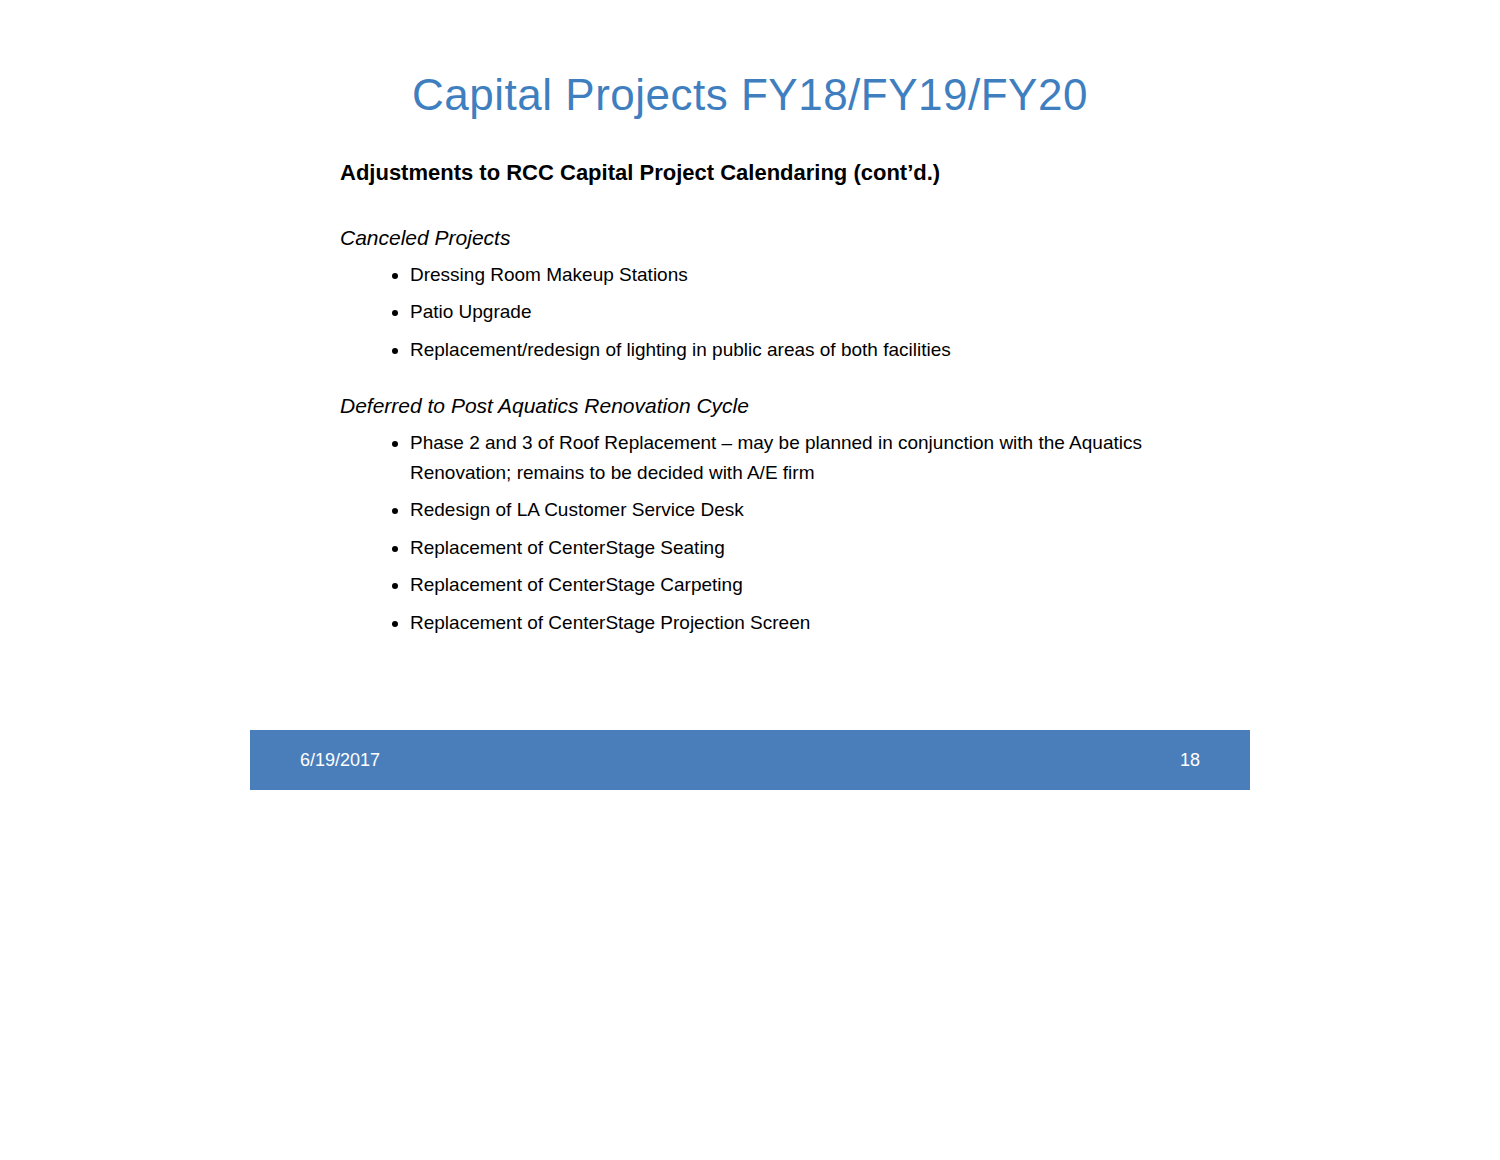Capital Projects FY18/FY19/FY20
Adjustments to RCC Capital Project Calendaring (cont’d.)
Canceled Projects
Dressing Room Makeup Stations
Patio Upgrade
Replacement/redesign of lighting in public areas of both facilities
Deferred to Post Aquatics Renovation Cycle
Phase 2 and 3 of Roof Replacement – may be planned in conjunction with the Aquatics Renovation; remains to be decided with A/E firm
Redesign of LA Customer Service Desk
Replacement of CenterStage Seating
Replacement of CenterStage Carpeting
Replacement of CenterStage Projection Screen
6/19/2017 18